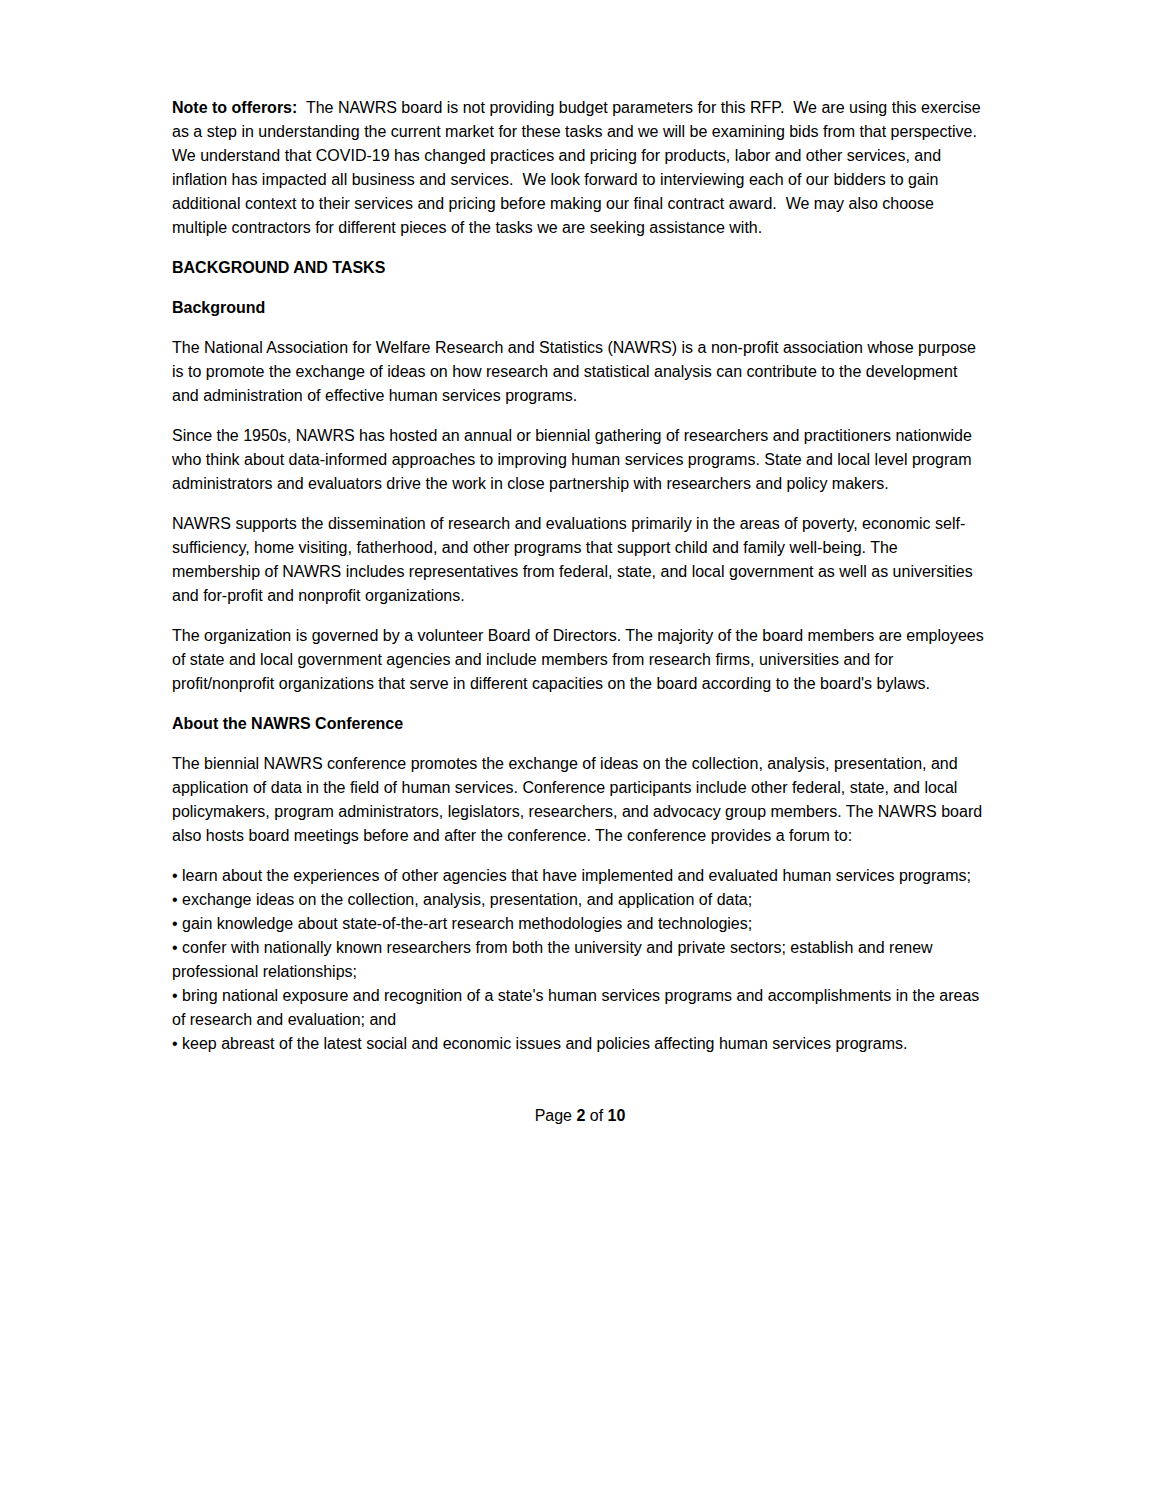Note to offerors: The NAWRS board is not providing budget parameters for this RFP. We are using this exercise as a step in understanding the current market for these tasks and we will be examining bids from that perspective. We understand that COVID-19 has changed practices and pricing for products, labor and other services, and inflation has impacted all business and services. We look forward to interviewing each of our bidders to gain additional context to their services and pricing before making our final contract award. We may also choose multiple contractors for different pieces of the tasks we are seeking assistance with.
BACKGROUND AND TASKS
Background
The National Association for Welfare Research and Statistics (NAWRS) is a non-profit association whose purpose is to promote the exchange of ideas on how research and statistical analysis can contribute to the development and administration of effective human services programs.
Since the 1950s, NAWRS has hosted an annual or biennial gathering of researchers and practitioners nationwide who think about data-informed approaches to improving human services programs. State and local level program administrators and evaluators drive the work in close partnership with researchers and policy makers.
NAWRS supports the dissemination of research and evaluations primarily in the areas of poverty, economic self-sufficiency, home visiting, fatherhood, and other programs that support child and family well-being. The membership of NAWRS includes representatives from federal, state, and local government as well as universities and for-profit and nonprofit organizations.
The organization is governed by a volunteer Board of Directors. The majority of the board members are employees of state and local government agencies and include members from research firms, universities and for profit/nonprofit organizations that serve in different capacities on the board according to the board's bylaws.
About the NAWRS Conference
The biennial NAWRS conference promotes the exchange of ideas on the collection, analysis, presentation, and application of data in the field of human services. Conference participants include other federal, state, and local policymakers, program administrators, legislators, researchers, and advocacy group members. The NAWRS board also hosts board meetings before and after the conference. The conference provides a forum to:
• learn about the experiences of other agencies that have implemented and evaluated human services programs;
• exchange ideas on the collection, analysis, presentation, and application of data;
• gain knowledge about state-of-the-art research methodologies and technologies;
• confer with nationally known researchers from both the university and private sectors; establish and renew professional relationships;
• bring national exposure and recognition of a state's human services programs and accomplishments in the areas of research and evaluation; and
• keep abreast of the latest social and economic issues and policies affecting human services programs.
Page 2 of 10